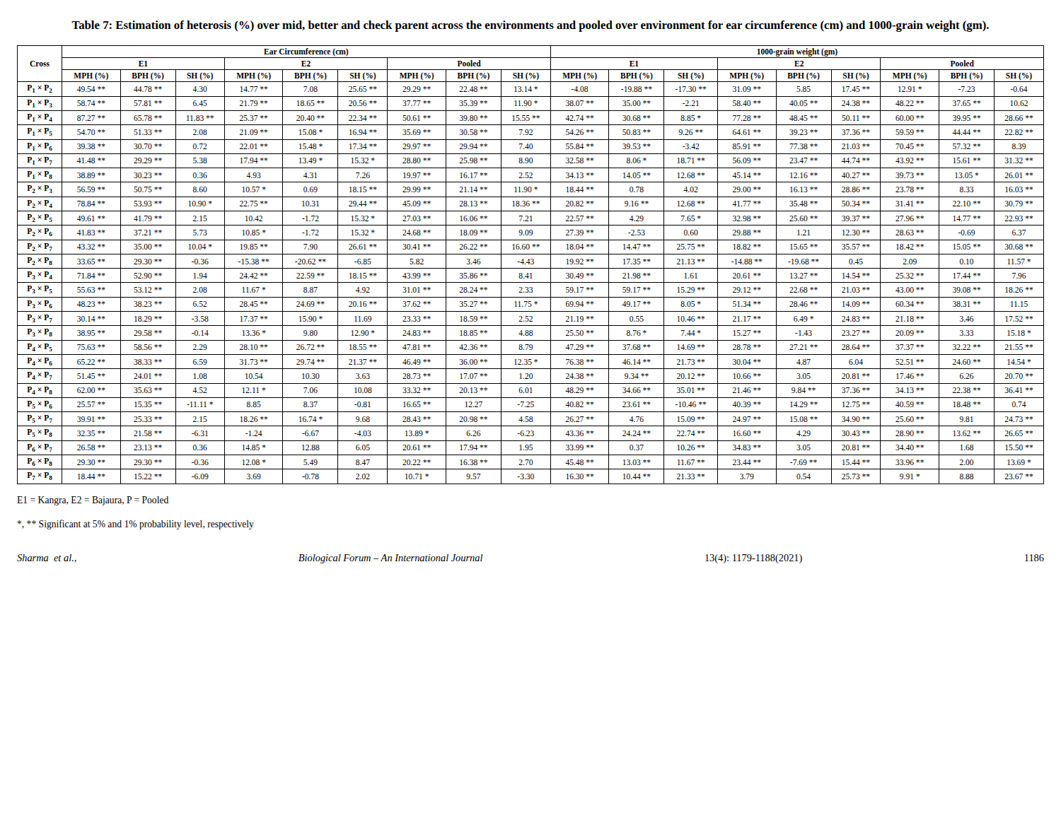Table 7: Estimation of heterosis (%) over mid, better and check parent across the environments and pooled over environment for ear circumference (cm) and 1000-grain weight (gm).
| Cross | Ear Circumference (cm) | 1000-grain weight (gm) |
| --- | --- | --- |
| E1 | E2 | Pooled | E1 | E2 | Pooled |
| MPH (%) | BPH (%) | SH (%) | MPH (%) | BPH (%) | SH (%) | MPH (%) | BPH (%) | SH (%) | MPH (%) | BPH (%) | SH (%) | MPH (%) | BPH (%) | SH (%) | MPH (%) | BPH (%) | SH (%) |
| P 1 × P 2 | 49.54 ** | 44.78 ** | 4.30 | 14.77 ** | 7.08 | 25.65 ** | 29.29 ** | 22.48 ** | 13.14 * | -4.08 | -19.88 ** | -17.30 ** | 31.09 ** | 5.85 | 17.45 ** | 12.91 * | -7.23 | -0.64 |
| P 1 × P 3 | 58.74 ** | 57.81 ** | 6.45 | 21.79 ** | 18.65 ** | 20.56 ** | 37.77 ** | 35.39 ** | 11.90 * | 38.07 ** | 35.00 ** | -2.21 | 58.40 ** | 40.05 ** | 24.38 ** | 48.22 ** | 37.65 ** | 10.62 |
| P 1 × P 4 | 87.27 ** | 65.78 ** | 11.83 ** | 25.37 ** | 20.40 ** | 22.34 ** | 50.61 ** | 39.80 ** | 15.55 ** | 42.74 ** | 30.68 ** | 8.85 * | 77.28 ** | 48.45 ** | 50.11 ** | 60.00 ** | 39.95 ** | 28.66 ** |
| P 1 × P 5 | 54.70 ** | 51.33 ** | 2.08 | 21.09 ** | 15.08 * | 16.94 ** | 35.69 ** | 30.58 ** | 7.92 | 54.26 ** | 50.83 ** | 9.26 ** | 64.61 ** | 39.23 ** | 37.36 ** | 59.59 ** | 44.44 ** | 22.82 ** |
| P 1 × P 6 | 39.38 ** | 30.70 ** | 0.72 | 22.01 ** | 15.48 * | 17.34 ** | 29.97 ** | 29.94 ** | 7.40 | 55.84 ** | 39.53 ** | -3.42 | 85.91 ** | 77.38 ** | 21.03 ** | 70.45 ** | 57.32 ** | 8.39 |
| P 1 × P 7 | 41.48 ** | 29.29 ** | 5.38 | 17.94 ** | 13.49 * | 15.32 * | 28.80 ** | 25.98 ** | 8.90 | 32.58 ** | 8.06 * | 18.71 ** | 56.09 ** | 23.47 ** | 44.74 ** | 43.92 ** | 15.61 ** | 31.32 ** |
| P 1 × P 8 | 38.89 ** | 30.23 ** | 0.36 | 4.93 | 4.31 | 7.26 | 19.97 ** | 16.17 ** | 2.52 | 34.13 ** | 14.05 ** | 12.68 ** | 45.14 ** | 12.16 ** | 40.27 ** | 39.73 ** | 13.05 * | 26.01 ** |
| P 2 × P 3 | 56.59 ** | 50.75 ** | 8.60 | 10.57 * | 0.69 | 18.15 ** | 29.99 ** | 21.14 ** | 11.90 * | 18.44 ** | 0.78 | 4.02 | 29.00 ** | 16.13 ** | 28.86 ** | 23.78 ** | 8.33 | 16.03 ** |
| P 2 × P 4 | 78.84 ** | 53.93 ** | 10.90 * | 22.75 ** | 10.31 | 29.44 ** | 45.09 ** | 28.13 ** | 18.36 ** | 20.82 ** | 9.16 ** | 12.68 ** | 41.77 ** | 35.48 ** | 50.34 ** | 31.41 ** | 22.10 ** | 30.79 ** |
| P 2 × P 5 | 49.61 ** | 41.79 ** | 2.15 | 10.42 | -1.72 | 15.32 * | 27.03 ** | 16.06 ** | 7.21 | 22.57 ** | 4.29 | 7.65 * | 32.98 ** | 25.60 ** | 39.37 ** | 27.96 ** | 14.77 ** | 22.93 ** |
| P 2 × P 6 | 41.83 ** | 37.21 ** | 5.73 | 10.85 * | -1.72 | 15.32 * | 24.68 ** | 18.09 ** | 9.09 | 27.39 ** | -2.53 | 0.60 | 29.88 ** | 1.21 | 12.30 ** | 28.63 ** | -0.69 | 6.37 |
| P 2 × P 7 | 43.32 ** | 35.00 ** | 10.04 * | 19.85 ** | 7.90 | 26.61 ** | 30.41 ** | 26.22 ** | 16.60 ** | 18.04 ** | 14.47 ** | 25.75 ** | 18.82 ** | 15.65 ** | 35.57 ** | 18.42 ** | 15.05 ** | 30.68 ** |
| P 2 × P 8 | 33.65 ** | 29.30 ** | -0.36 | -15.38 ** | -20.62 ** | -6.85 | 5.82 | 3.46 | -4.43 | 19.92 ** | 17.35 ** | 21.13 ** | -14.88 ** | -19.68 ** | 0.45 | 2.09 | 0.10 | 11.57 * |
| P 3 × P 4 | 71.84 ** | 52.90 ** | 1.94 | 24.42 ** | 22.59 ** | 18.15 ** | 43.99 ** | 35.86 ** | 8.41 | 30.49 ** | 21.98 ** | 1.61 | 20.61 ** | 13.27 ** | 14.54 ** | 25.32 ** | 17.44 ** | 7.96 |
| P 3 × P 5 | 55.63 ** | 53.12 ** | 2.08 | 11.67 * | 8.87 | 4.92 | 31.01 ** | 28.24 ** | 2.33 | 59.17 ** | 59.17 ** | 15.29 ** | 29.12 ** | 22.68 ** | 21.03 ** | 43.00 ** | 39.08 ** | 18.26 ** |
| P 3 × P 6 | 48.23 ** | 38.23 ** | 6.52 | 28.45 ** | 24.69 ** | 20.16 ** | 37.62 ** | 35.27 ** | 11.75 * | 69.94 ** | 49.17 ** | 8.05 * | 51.34 ** | 28.46 ** | 14.09 ** | 60.34 ** | 38.31 ** | 11.15 |
| P 3 × P 7 | 30.14 ** | 18.29 ** | -3.58 | 17.37 ** | 15.90 * | 11.69 | 23.33 ** | 18.59 ** | 2.52 | 21.19 ** | 0.55 | 10.46 ** | 21.17 ** | 6.49 * | 24.83 ** | 21.18 ** | 3.46 | 17.52 ** |
| P 3 × P 8 | 38.95 ** | 29.58 ** | -0.14 | 13.36 * | 9.80 | 12.90 * | 24.83 ** | 18.85 ** | 4.88 | 25.50 ** | 8.76 * | 7.44 * | 15.27 ** | -1.43 | 23.27 ** | 20.09 ** | 3.33 | 15.18 * |
| P 4 × P 5 | 75.63 ** | 58.56 ** | 2.29 | 28.10 ** | 26.72 ** | 18.55 ** | 47.81 ** | 42.36 ** | 8.79 | 47.29 ** | 37.68 ** | 14.69 ** | 28.78 ** | 27.21 ** | 28.64 ** | 37.37 ** | 32.22 ** | 21.55 ** |
| P 4 × P 6 | 65.22 ** | 38.33 ** | 6.59 | 31.73 ** | 29.74 ** | 21.37 ** | 46.49 ** | 36.00 ** | 12.35 * | 76.38 ** | 46.14 ** | 21.73 ** | 30.04 ** | 4.87 | 6.04 | 52.51 ** | 24.60 ** | 14.54 * |
| P 4 × P 7 | 51.45 ** | 24.01 ** | 1.08 | 10.54 | 10.30 | 3.63 | 28.73 ** | 17.07 ** | 1.20 | 24.38 ** | 9.34 ** | 20.12 ** | 10.66 ** | 3.05 | 20.81 ** | 17.46 ** | 6.26 | 20.70 ** |
| P 4 × P 8 | 62.00 ** | 35.63 ** | 4.52 | 12.11 * | 7.06 | 10.08 | 33.32 ** | 20.13 ** | 6.01 | 48.29 ** | 34.66 ** | 35.01 ** | 21.46 ** | 9.84 ** | 37.36 ** | 34.13 ** | 22.38 ** | 36.41 ** |
| P 5 × P 6 | 25.57 ** | 15.35 ** | -11.11 * | 8.85 | 8.37 | -0.81 | 16.65 ** | 12.27 | -7.25 | 40.82 ** | 23.61 ** | -10.46 ** | 40.39 ** | 14.29 ** | 12.75 ** | 40.59 ** | 18.48 ** | 0.74 |
| P 5 × P 7 | 39.91 ** | 25.33 ** | 2.15 | 18.26 ** | 16.74 * | 9.68 | 28.43 ** | 20.98 ** | 4.58 | 26.27 ** | 4.76 | 15.09 ** | 24.97 ** | 15.08 ** | 34.90 ** | 25.60 ** | 9.81 | 24.73 ** |
| P 5 × P 8 | 32.35 ** | 21.58 ** | -6.31 | -1.24 | -6.67 | -4.03 | 13.89 * | 6.26 | -6.23 | 43.36 ** | 24.24 ** | 22.74 ** | 16.60 ** | 4.29 | 30.43 ** | 28.90 ** | 13.62 ** | 26.65 ** |
| P 6 × P 7 | 26.58 ** | 23.13 ** | 0.36 | 14.85 * | 12.88 | 6.05 | 20.61 ** | 17.94 ** | 1.95 | 33.99 ** | 0.37 | 10.26 ** | 34.83 ** | 3.05 | 20.81 ** | 34.40 ** | 1.68 | 15.50 ** |
| P 6 × P 8 | 29.30 ** | 29.30 ** | -0.36 | 12.08 * | 5.49 | 8.47 | 20.22 ** | 16.38 ** | 2.70 | 45.48 ** | 13.03 ** | 11.67 ** | 23.44 ** | -7.69 ** | 15.44 ** | 33.96 ** | 2.00 | 13.69 * |
| P 7 × P 8 | 18.44 ** | 15.22 ** | -6.09 | 3.69 | -0.78 | 2.02 | 10.71 * | 9.57 | -3.30 | 16.30 ** | 10.44 ** | 21.33 ** | 3.79 | 0.54 | 25.73 ** | 9.91 * | 8.88 | 23.67 ** |
E1 = Kangra, E2 = Bajaura, P = Pooled
*, ** Significant at 5% and 1% probability level, respectively
Sharma et al., Biological Forum – An International Journal 13(4): 1179-1188(2021) 1186